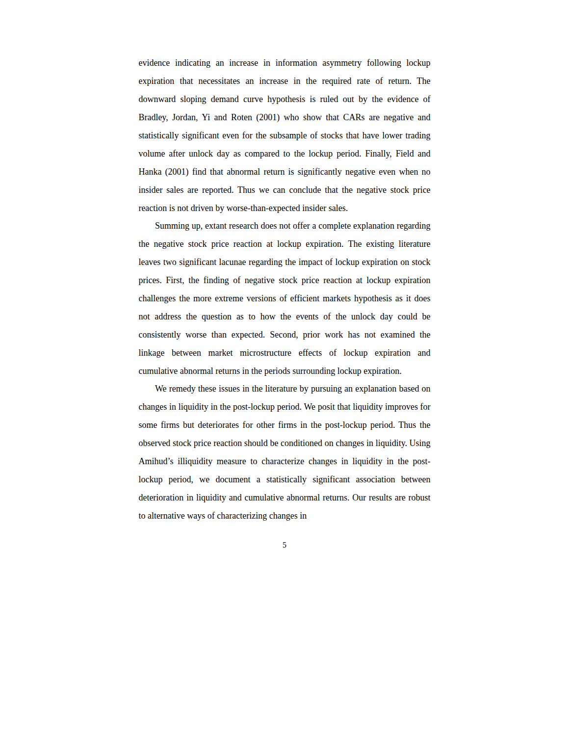evidence indicating an increase in information asymmetry following lockup expiration that necessitates an increase in the required rate of return. The downward sloping demand curve hypothesis is ruled out by the evidence of Bradley, Jordan, Yi and Roten (2001) who show that CARs are negative and statistically significant even for the subsample of stocks that have lower trading volume after unlock day as compared to the lockup period. Finally, Field and Hanka (2001) find that abnormal return is significantly negative even when no insider sales are reported. Thus we can conclude that the negative stock price reaction is not driven by worse-than-expected insider sales.
Summing up, extant research does not offer a complete explanation regarding the negative stock price reaction at lockup expiration. The existing literature leaves two significant lacunae regarding the impact of lockup expiration on stock prices. First, the finding of negative stock price reaction at lockup expiration challenges the more extreme versions of efficient markets hypothesis as it does not address the question as to how the events of the unlock day could be consistently worse than expected. Second, prior work has not examined the linkage between market microstructure effects of lockup expiration and cumulative abnormal returns in the periods surrounding lockup expiration.
We remedy these issues in the literature by pursuing an explanation based on changes in liquidity in the post-lockup period. We posit that liquidity improves for some firms but deteriorates for other firms in the post-lockup period. Thus the observed stock price reaction should be conditioned on changes in liquidity. Using Amihud’s illiquidity measure to characterize changes in liquidity in the post-lockup period, we document a statistically significant association between deterioration in liquidity and cumulative abnormal returns. Our results are robust to alternative ways of characterizing changes in
5